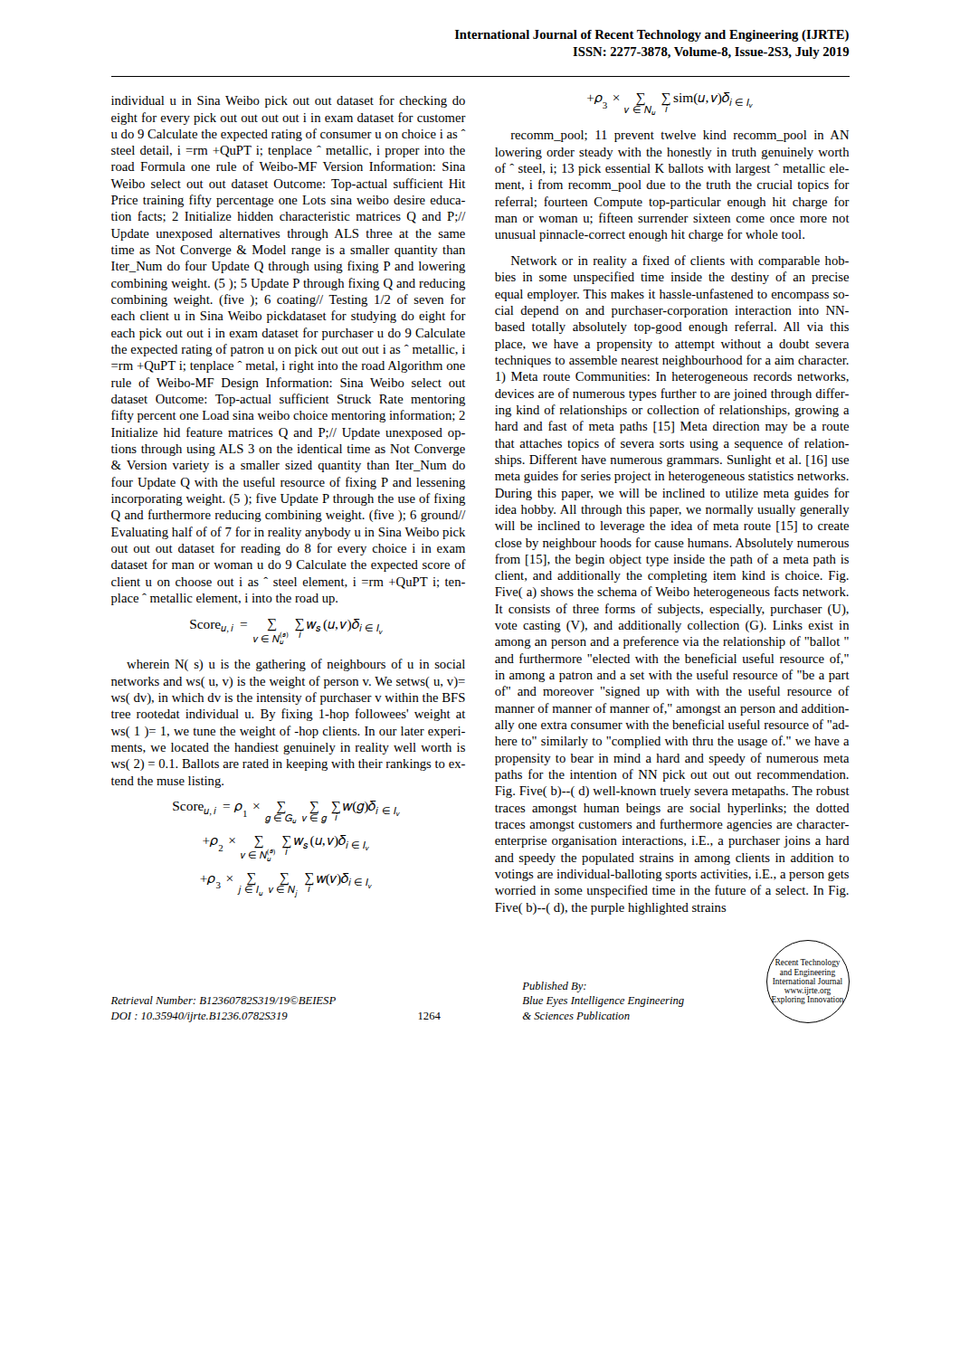International Journal of Recent Technology and Engineering (IJRTE) ISSN: 2277-3878, Volume-8, Issue-2S3, July 2019
individual u in Sina Weibo pick out out dataset for checking do eight for every pick out out out out i in exam dataset for customer u do 9 Calculate the expected rating of consumer u on choice i as ˆ steel detail, i =rm +QuPT i; tenplace ˆ metallic, i proper into the road Formula one rule of Weibo-MF Version Information: Sina Weibo select out out dataset Outcome: Top-actual sufficient Hit Price training fifty percentage one Lots sina weibo desire education facts; 2 Initialize hidden characteristic matrices Q and P;// Update unexposed alternatives through ALS three at the same time as Not Converge & Model range is a smaller quantity than Iter_Num do four Update Q through using fixing P and lowering combining weight. (5 ); 5 Update P through fixing Q and reducing combining weight. (five ); 6 coating// Testing 1/2 of seven for each client u in Sina Weibo pickdataset for studying do eight for each pick out out i in exam dataset for purchaser u do 9 Calculate the expected rating of patron u on pick out out out i as ˆ metallic, i =rm +QuPT i; tenplace ˆ metal, i right into the road Algorithm one rule of Weibo-MF Design Information: Sina Weibo select out dataset Outcome: Top-actual sufficient Struck Rate mentoring fifty percent one Load sina weibo choice mentoring information; 2 Initialize hid feature matrices Q and P;// Update unexposed options through using ALS 3 on the identical time as Not Converge & Version variety is a smaller sized quantity than Iter_Num do four Update Q with the useful resource of fixing P and lessening incorporating weight. (5 ); five Update P through the use of fixing Q and furthermore reducing combining weight. (five ); 6 ground// Evaluating half of of 7 for in reality anybody u in Sina Weibo pick out out out dataset for reading do 8 for every choice i in exam dataset for man or woman u do 9 Calculate the expected score of client u on choose out i as ˆ steel element, i =rm +QuPT i; tenplace ˆ metallic element, i into the road up.
Scoreu,i = ∑v∈Nu(s) ∑i ws (u,v) δi∈Iv
wherein N( s) u is the gathering of neighbours of u in social networks and ws( u, v) is the weight of person v. We setws( u, v)= ws( dv), in which dv is the intensity of purchaser v within the BFS tree rootedat individual u. By fixing 1-hop followees' weight at ws( 1 )= 1, we tune the weight of -hop clients. In our later experiments, we located the handiest genuinely in reality well worth is ws( 2) = 0.1. Ballots are rated in keeping with their rankings to extend the muse listing.
Scoreu,i = ρ1 × ∑g∈Gu ∑v∈g ∑i w(g) δi∈Iv
+ ρ2 × ∑v∈Nu(s) ∑i ws (u,v) δi∈Iv
+ ρ3 × ∑j∈Iu ∑v∈Nj ∑i w(v) δi∈Iv
+ ρ3 × ∑v∈Nu ∑i sim(u,v) δi∈Iv
recomm_pool; 11 prevent twelve kind recomm_pool in AN lowering order steady with the honestly in truth genuinely worth of ˆ steel, i; 13 pick essential K ballots with largest ˆ metallic element, i from recomm_pool due to the truth the crucial topics for referral; fourteen Compute top-particular enough hit charge for man or woman u; fifteen surrender sixteen come once more not unusual pinnacle-correct enough hit charge for whole tool.
Network or in reality a fixed of clients with comparable hobbies in some unspecified time inside the destiny of an precise equal employer. This makes it hassle-unfastened to encompass social depend on and purchaser-corporation interaction into NN-based totally absolutely top-good enough referral. All via this place, we have a propensity to attempt without a doubt severa techniques to assemble nearest neighbourhood for a aim character. 1) Meta route Communities: In heterogeneous records networks, devices are of numerous types further to are joined through differing kind of relationships or collection of relationships, growing a hard and fast of meta paths [15] Meta direction may be a route that attaches topics of severa sorts using a sequence of relationships. Different have numerous grammars. Sunlight et al. [16] use meta guides for series project in heterogeneous statistics networks. During this paper, we will be inclined to utilize meta guides for idea hobby. All through this paper, we normally usually generally will be inclined to leverage the idea of meta route [15] to create close by neighbour hoods for cause humans. Absolutely numerous from [15], the begin object type inside the path of a meta path is client, and additionally the completing item kind is choice. Fig. Five( a) shows the schema of Weibo heterogeneous facts network. It consists of three forms of subjects, especially, purchaser (U), vote casting (V), and additionally collection (G). Links exist in among an person and a preference via the relationship of "ballot " and furthermore "elected with the beneficial useful resource of," in among a patron and a set with the useful resource of "be a part of" and moreover "signed up with with the useful resource of manner of manner of manner of," amongst an person and additionally one extra consumer with the beneficial useful resource of "adhere to" similarly to "complied with thru the usage of." we have a propensity to bear in mind a hard and speedy of numerous meta paths for the intention of NN pick out out out recommendation. Fig. Five( b)--( d) well-known truely severa metapaths. The robust traces amongst human beings are social hyperlinks; the dotted traces amongst customers and furthermore agencies are character-enterprise organisation interactions, i.E., a purchaser joins a hard and speedy the populated strains in among clients in addition to votings are individual-balloting sports activities, i.E., a person gets worried in some unspecified time in the future of a select. In Fig. Five( b)--( d), the purple highlighted strains
Retrieval Number: B12360782S319/19©BEIESP
DOI : 10.35940/ijrte.B1236.0782S319
1264
Published By:
Blue Eyes Intelligence Engineering
& Sciences Publication
Recent Technology and Engineering
International Journal
www.ijrte.org
Exploring Innovation